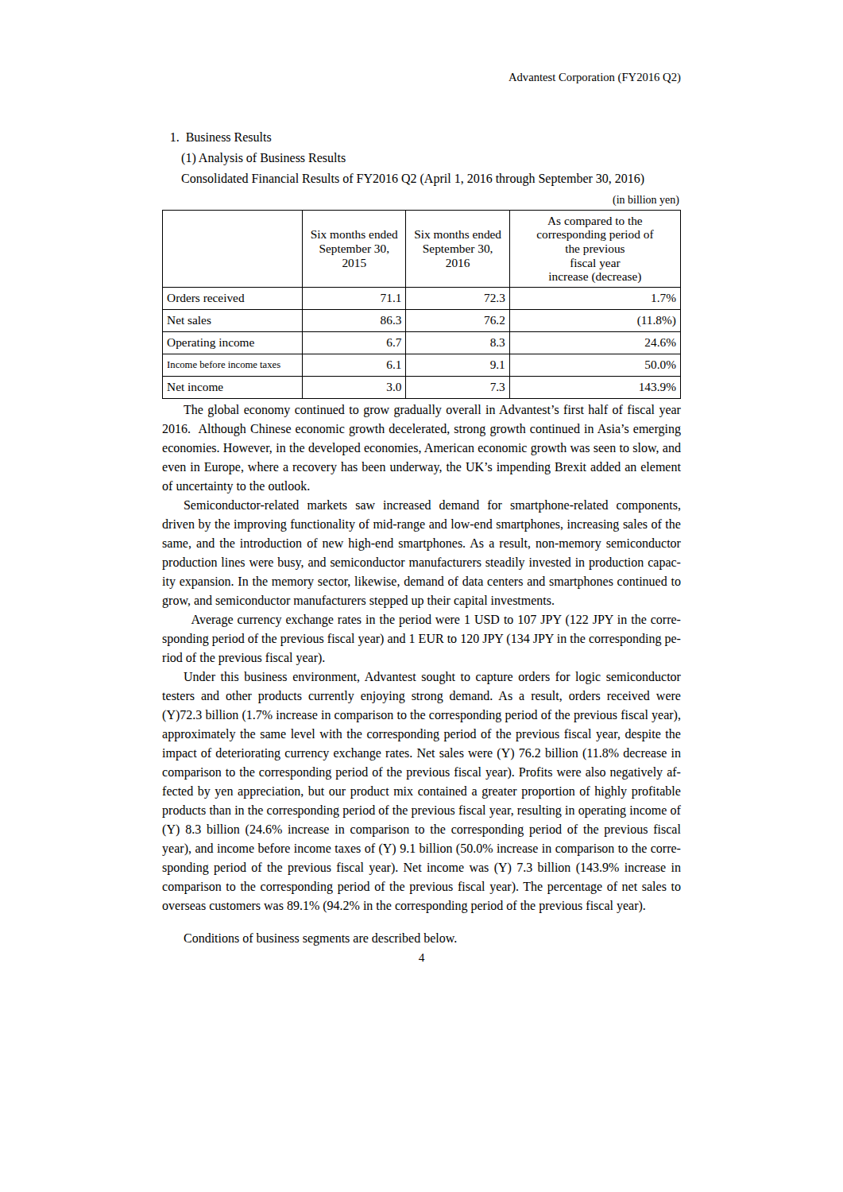Advantest Corporation (FY2016 Q2)
1. Business Results
(1) Analysis of Business Results
Consolidated Financial Results of FY2016 Q2 (April 1, 2016 through September 30, 2016)
(in billion yen)
| | Six months ended September 30, 2015 | Six months ended September 30, 2016 | As compared to the corresponding period of the previous fiscal year increase (decrease) |
| --- | --- | --- | --- |
| Orders received | 71.1 | 72.3 | 1.7% |
| Net sales | 86.3 | 76.2 | (11.8%) |
| Operating income | 6.7 | 8.3 | 24.6% |
| Income before income taxes | 6.1 | 9.1 | 50.0% |
| Net income | 3.0 | 7.3 | 143.9% |
The global economy continued to grow gradually overall in Advantest’s first half of fiscal year 2016. Although Chinese economic growth decelerated, strong growth continued in Asia’s emerging economies. However, in the developed economies, American economic growth was seen to slow, and even in Europe, where a recovery has been underway, the UK’s impending Brexit added an element of uncertainty to the outlook.
Semiconductor-related markets saw increased demand for smartphone-related components, driven by the improving functionality of mid-range and low-end smartphones, increasing sales of the same, and the introduction of new high-end smartphones. As a result, non-memory semiconductor production lines were busy, and semiconductor manufacturers steadily invested in production capacity expansion. In the memory sector, likewise, demand of data centers and smartphones continued to grow, and semiconductor manufacturers stepped up their capital investments.
Average currency exchange rates in the period were 1 USD to 107 JPY (122 JPY in the corresponding period of the previous fiscal year) and 1 EUR to 120 JPY (134 JPY in the corresponding period of the previous fiscal year).
Under this business environment, Advantest sought to capture orders for logic semiconductor testers and other products currently enjoying strong demand. As a result, orders received were (Y)72.3 billion (1.7% increase in comparison to the corresponding period of the previous fiscal year), approximately the same level with the corresponding period of the previous fiscal year, despite the impact of deteriorating currency exchange rates. Net sales were (Y) 76.2 billion (11.8% decrease in comparison to the corresponding period of the previous fiscal year). Profits were also negatively affected by yen appreciation, but our product mix contained a greater proportion of highly profitable products than in the corresponding period of the previous fiscal year, resulting in operating income of (Y) 8.3 billion (24.6% increase in comparison to the corresponding period of the previous fiscal year), and income before income taxes of (Y) 9.1 billion (50.0% increase in comparison to the corresponding period of the previous fiscal year). Net income was (Y) 7.3 billion (143.9% increase in comparison to the corresponding period of the previous fiscal year). The percentage of net sales to overseas customers was 89.1% (94.2% in the corresponding period of the previous fiscal year).
Conditions of business segments are described below.
4